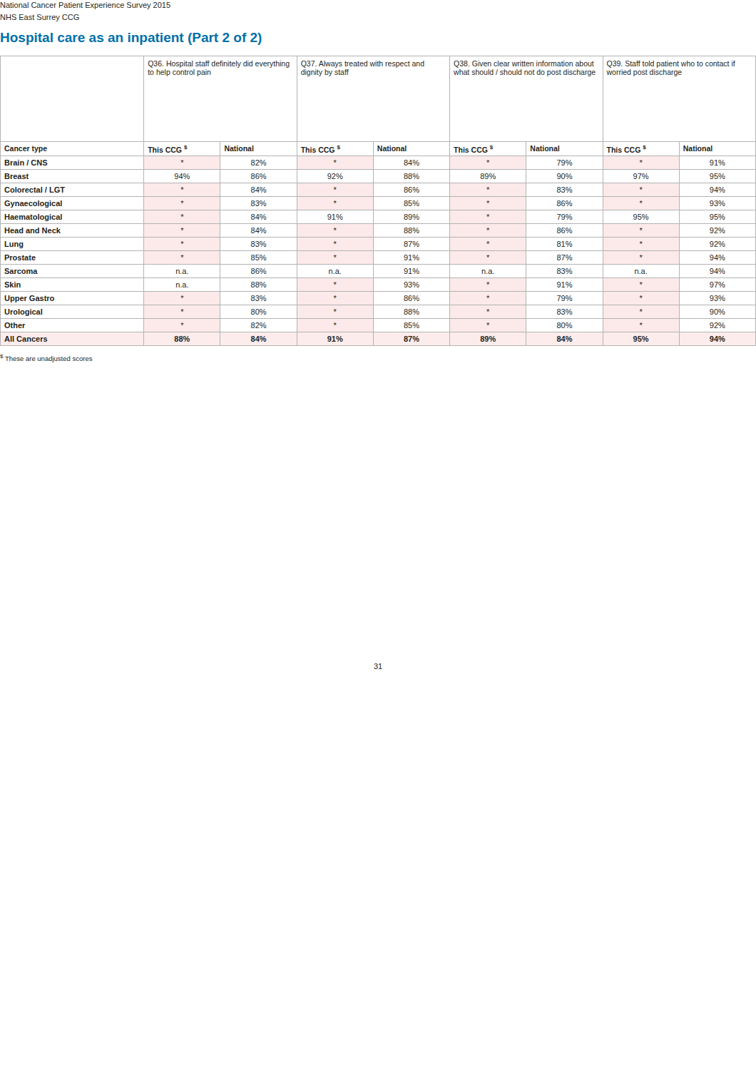National Cancer Patient Experience Survey 2015
NHS East Surrey CCG
Hospital care as an inpatient (Part 2 of 2)
Hospital care as an inpatient, part 2 of 2: CCG and national scores by cancer type
| | Q36. Hospital staff definitely did everything to help control pain | Q37. Always treated with respect and dignity by staff | Q38. Given clear written information about what should / should not do post discharge | Q39. Staff told patient who to contact if worried post discharge |
| --- | --- | --- | --- | --- |
| Cancer type | This CCG $ | National | This CCG $ | National | This CCG $ | National | This CCG $ | National |
| Brain / CNS | * | 82% | * | 84% | * | 79% | * | 91% |
| Breast | 94% | 86% | 92% | 88% | 89% | 90% | 97% | 95% |
| Colorectal / LGT | * | 84% | * | 86% | * | 83% | * | 94% |
| Gynaecological | * | 83% | * | 85% | * | 86% | * | 93% |
| Haematological | * | 84% | 91% | 89% | * | 79% | 95% | 95% |
| Head and Neck | * | 84% | * | 88% | * | 86% | * | 92% |
| Lung | * | 83% | * | 87% | * | 81% | * | 92% |
| Prostate | * | 85% | * | 91% | * | 87% | * | 94% |
| Sarcoma | n.a. | 86% | n.a. | 91% | n.a. | 83% | n.a. | 94% |
| Skin | n.a. | 88% | * | 93% | * | 91% | * | 97% |
| Upper Gastro | * | 83% | * | 86% | * | 79% | * | 93% |
| Urological | * | 80% | * | 88% | * | 83% | * | 90% |
| Other | * | 82% | * | 85% | * | 80% | * | 92% |
| All Cancers | 88% | 84% | 91% | 87% | 89% | 84% | 95% | 94% |
$ These are unadjusted scores
31